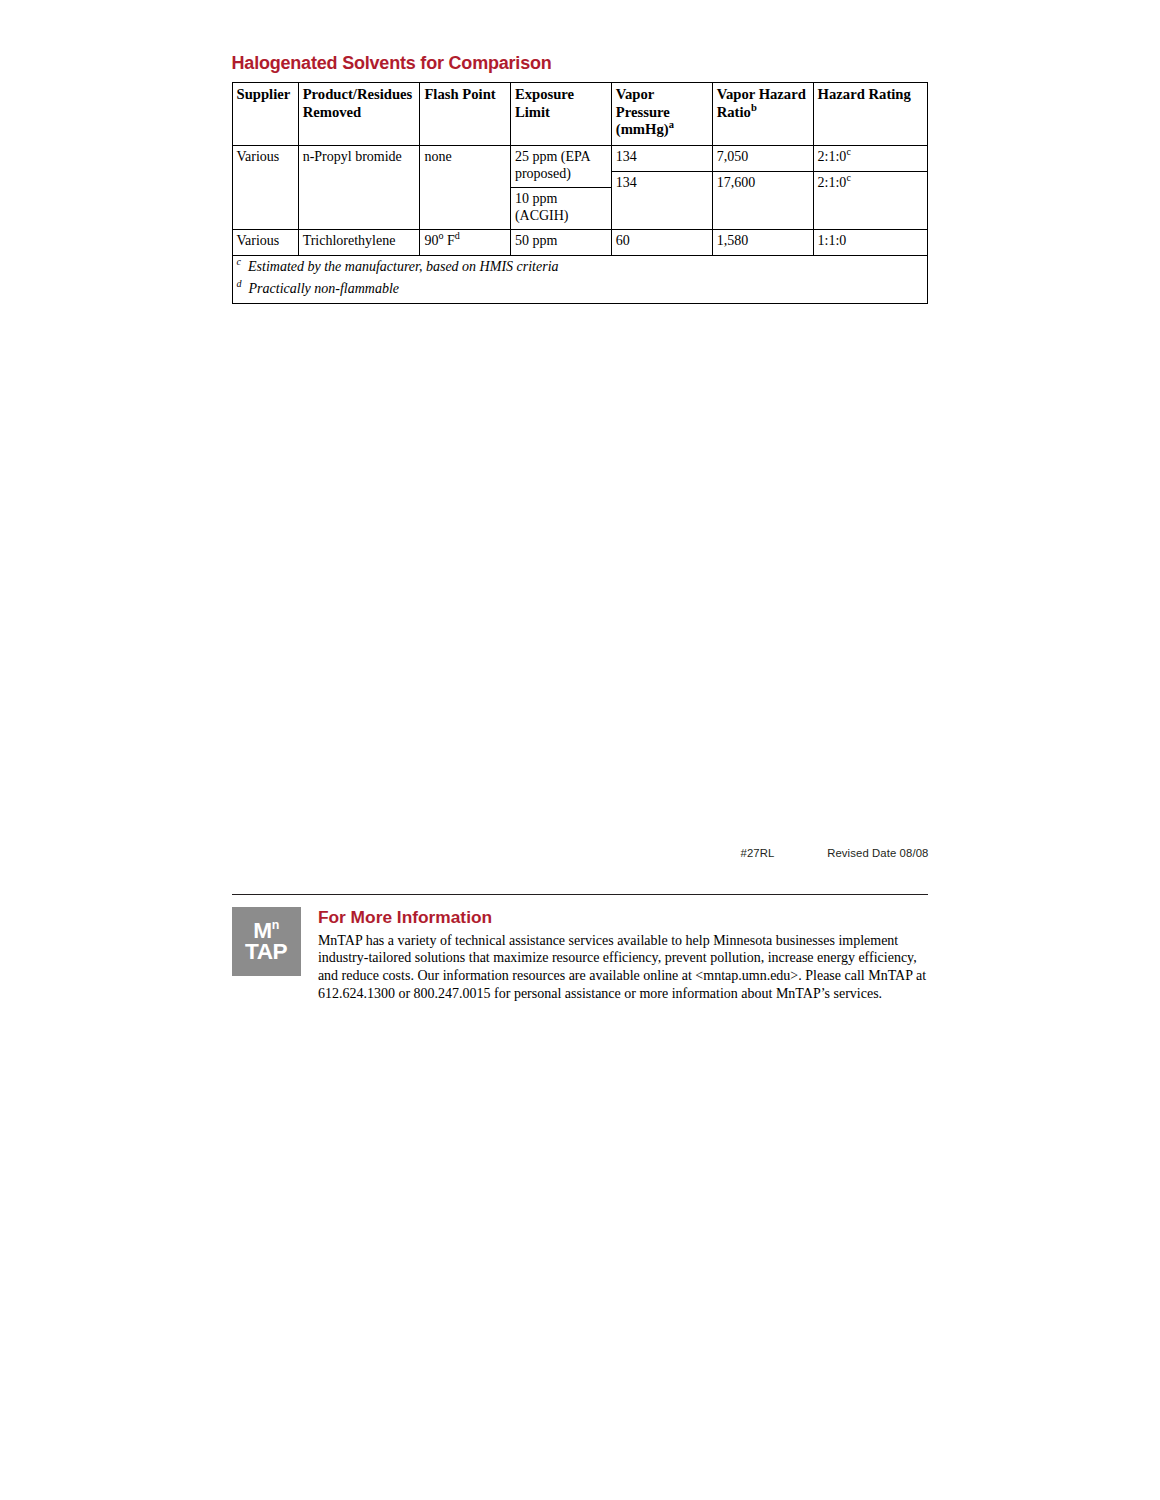Halogenated Solvents for Comparison
| Supplier | Product/Residues Removed | Flash Point | Exposure Limit | Vapor Pressure (mmHg) a | Vapor Hazard Ratio b | Hazard Rating |
| --- | --- | --- | --- | --- | --- | --- |
| Various | n-Propyl bromide | none | 25 ppm (EPA proposed) 10 ppm (ACGIH) | 134 134 | 7,050 17,600 | 2:1:0 c 2:1:0 c |
| Various | Trichlorethylene | 90 o F d | 50 ppm | 60 | 1,580 | 1:1:0 |
| c Estimated by the manufacturer, based on HMIS criteria d Practically non-flammable |
#27RL Revised Date 08/08
Mn TAP
For More Information
MnTAP has a variety of technical assistance services available to help Minnesota businesses implement industry-tailored solutions that maximize resource efficiency, prevent pollution, increase energy efficiency, and reduce costs. Our information resources are available online at <mntap.umn.edu>. Please call MnTAP at 612.624.1300 or 800.247.0015 for personal assistance or more information about MnTAP’s services.